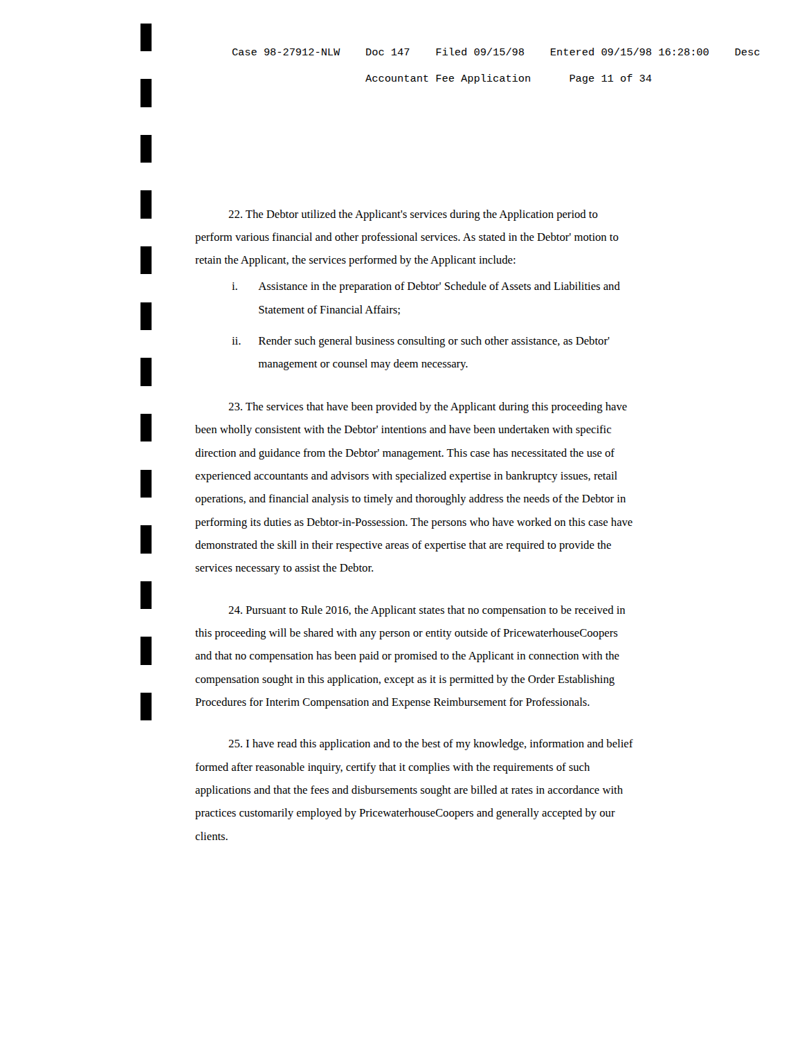Case 98-27912-NLW Doc 147 Filed 09/15/98 Entered 09/15/98 16:28:00 Desc Accountant Fee Application Page 11 of 34
22. The Debtor utilized the Applicant's services during the Application period to perform various financial and other professional services. As stated in the Debtor' motion to retain the Applicant, the services performed by the Applicant include:
i. Assistance in the preparation of Debtor' Schedule of Assets and Liabilities and Statement of Financial Affairs;
ii. Render such general business consulting or such other assistance, as Debtor' management or counsel may deem necessary.
23. The services that have been provided by the Applicant during this proceeding have been wholly consistent with the Debtor' intentions and have been undertaken with specific direction and guidance from the Debtor' management. This case has necessitated the use of experienced accountants and advisors with specialized expertise in bankruptcy issues, retail operations, and financial analysis to timely and thoroughly address the needs of the Debtor in performing its duties as Debtor-in-Possession. The persons who have worked on this case have demonstrated the skill in their respective areas of expertise that are required to provide the services necessary to assist the Debtor.
24. Pursuant to Rule 2016, the Applicant states that no compensation to be received in this proceeding will be shared with any person or entity outside of PricewaterhouseCoopers and that no compensation has been paid or promised to the Applicant in connection with the compensation sought in this application, except as it is permitted by the Order Establishing Procedures for Interim Compensation and Expense Reimbursement for Professionals.
25. I have read this application and to the best of my knowledge, information and belief formed after reasonable inquiry, certify that it complies with the requirements of such applications and that the fees and disbursements sought are billed at rates in accordance with practices customarily employed by PricewaterhouseCoopers and generally accepted by our clients.